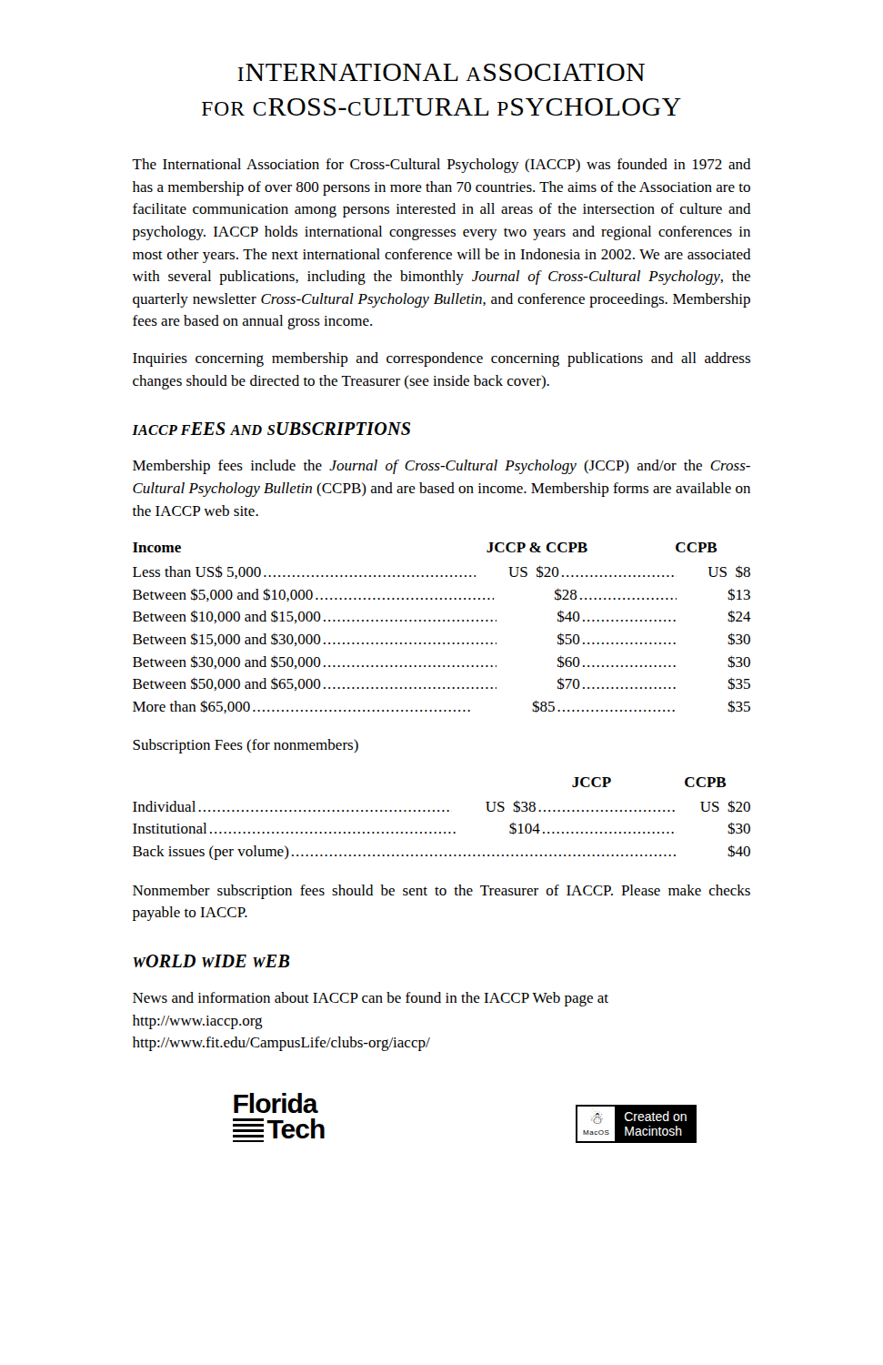INTERNATIONAL ASSOCIATION
FOR CROSS-CULTURAL PSYCHOLOGY
The International Association for Cross-Cultural Psychology (IACCP) was founded in 1972 and has a membership of over 800 persons in more than 70 countries. The aims of the Association are to facilitate communication among persons interested in all areas of the intersection of culture and psychology. IACCP holds international congresses every two years and regional conferences in most other years. The next international conference will be in Indonesia in 2002. We are associated with several publications, including the bimonthly Journal of Cross-Cultural Psychology, the quarterly newsletter Cross-Cultural Psychology Bulletin, and conference proceedings. Membership fees are based on annual gross income.
Inquiries concerning membership and correspondence concerning publications and all address changes should be directed to the Treasurer (see inside back cover).
IACCP FEES AND SUBSCRIPTIONS
Membership fees include the Journal of Cross-Cultural Psychology (JCCP) and/or the Cross-Cultural Psychology Bulletin (CCPB) and are based on income. Membership forms are available on the IACCP web site.
Income JCCP & CCPB CCPB
Less than US$ 5,000 ......................................................................................................... US $20 ......................................................... US $8
Between $5,000 and $10,000 ......................................................................................................... $28 ......................................................... $13
Between $10,000 and $15,000 ......................................................................................................... $40 ......................................................... $24
Between $15,000 and $30,000 ......................................................................................................... $50 ......................................................... $30
Between $30,000 and $50,000 ......................................................................................................... $60 ......................................................... $30
Between $50,000 and $65,000 ......................................................................................................... $70 ......................................................... $35
More than $65,000 ......................................................................................................... $85 ......................................................... $35
Subscription Fees (for nonmembers)
JCCP CCPB
Individual ......................................................................................................... US $38 ......................................................... US $20
Institutional ......................................................................................................... $104 ......................................................... $30
Back issues (per volume) ......................................................................................................... $40
Nonmember subscription fees should be sent to the Treasurer of IACCP. Please make checks payable to IACCP.
WORLD WIDE WEB
News and information about IACCP can be found in the IACCP Web page at
http://www.iaccp.org
http://www.fit.edu/CampusLife/clubs-org/iaccp/
Florida
Tech
☃ MacOS
Created on
Macintosh